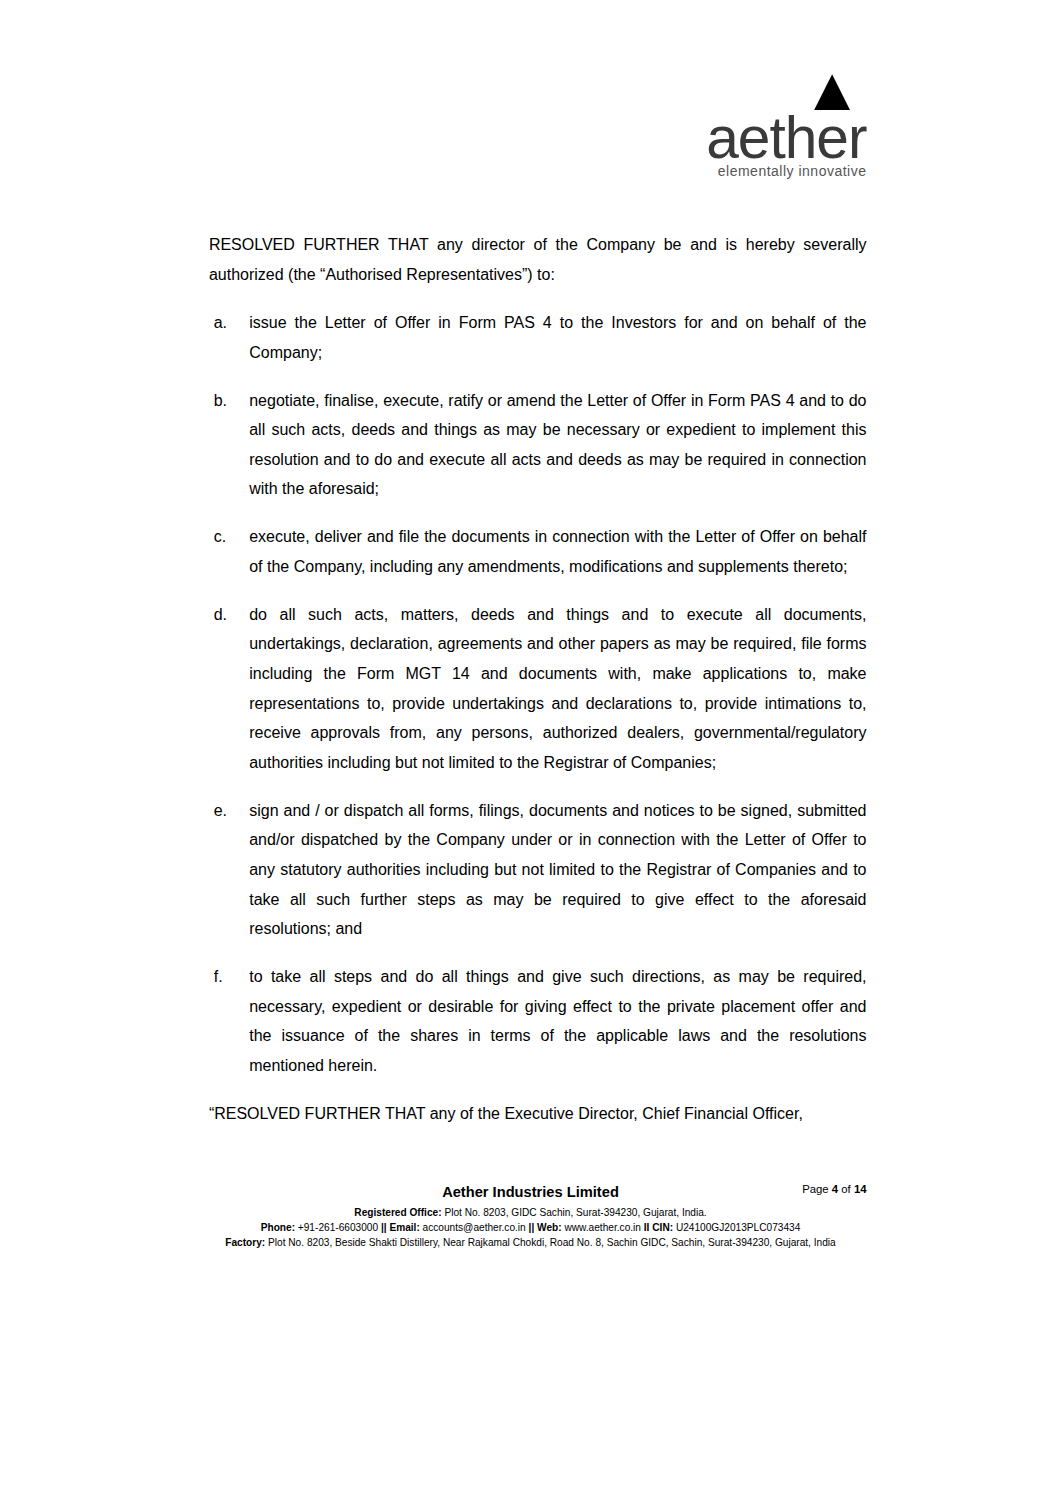▲ aether elementally innovative
RESOLVED FURTHER THAT any director of the Company be and is hereby severally authorized (the “Authorised Representatives”) to:
issue the Letter of Offer in Form PAS 4 to the Investors for and on behalf of the Company;
negotiate, finalise, execute, ratify or amend the Letter of Offer in Form PAS 4 and to do all such acts, deeds and things as may be necessary or expedient to implement this resolution and to do and execute all acts and deeds as may be required in connection with the aforesaid;
execute, deliver and file the documents in connection with the Letter of Offer on behalf of the Company, including any amendments, modifications and supplements thereto;
do all such acts, matters, deeds and things and to execute all documents, undertakings, declaration, agreements and other papers as may be required, file forms including the Form MGT 14 and documents with, make applications to, make representations to, provide undertakings and declarations to, provide intimations to, receive approvals from, any persons, authorized dealers, governmental/regulatory authorities including but not limited to the Registrar of Companies;
sign and / or dispatch all forms, filings, documents and notices to be signed, submitted and/or dispatched by the Company under or in connection with the Letter of Offer to any statutory authorities including but not limited to the Registrar of Companies and to take all such further steps as may be required to give effect to the aforesaid resolutions; and
to take all steps and do all things and give such directions, as may be required, necessary, expedient or desirable for giving effect to the private placement offer and the issuance of the shares in terms of the applicable laws and the resolutions mentioned herein.
“RESOLVED FURTHER THAT any of the Executive Director, Chief Financial Officer,
Page 4 of 14 Aether Industries Limited Registered Office: Plot No. 8203, GIDC Sachin, Surat-394230, Gujarat, India.
Phone: +91-261-6603000 || Email: accounts@aether.co.in || Web: www.aether.co.in II CIN: U24100GJ2013PLC073434
Factory: Plot No. 8203, Beside Shakti Distillery, Near Rajkamal Chokdi, Road No. 8, Sachin GIDC, Sachin, Surat-394230, Gujarat, India